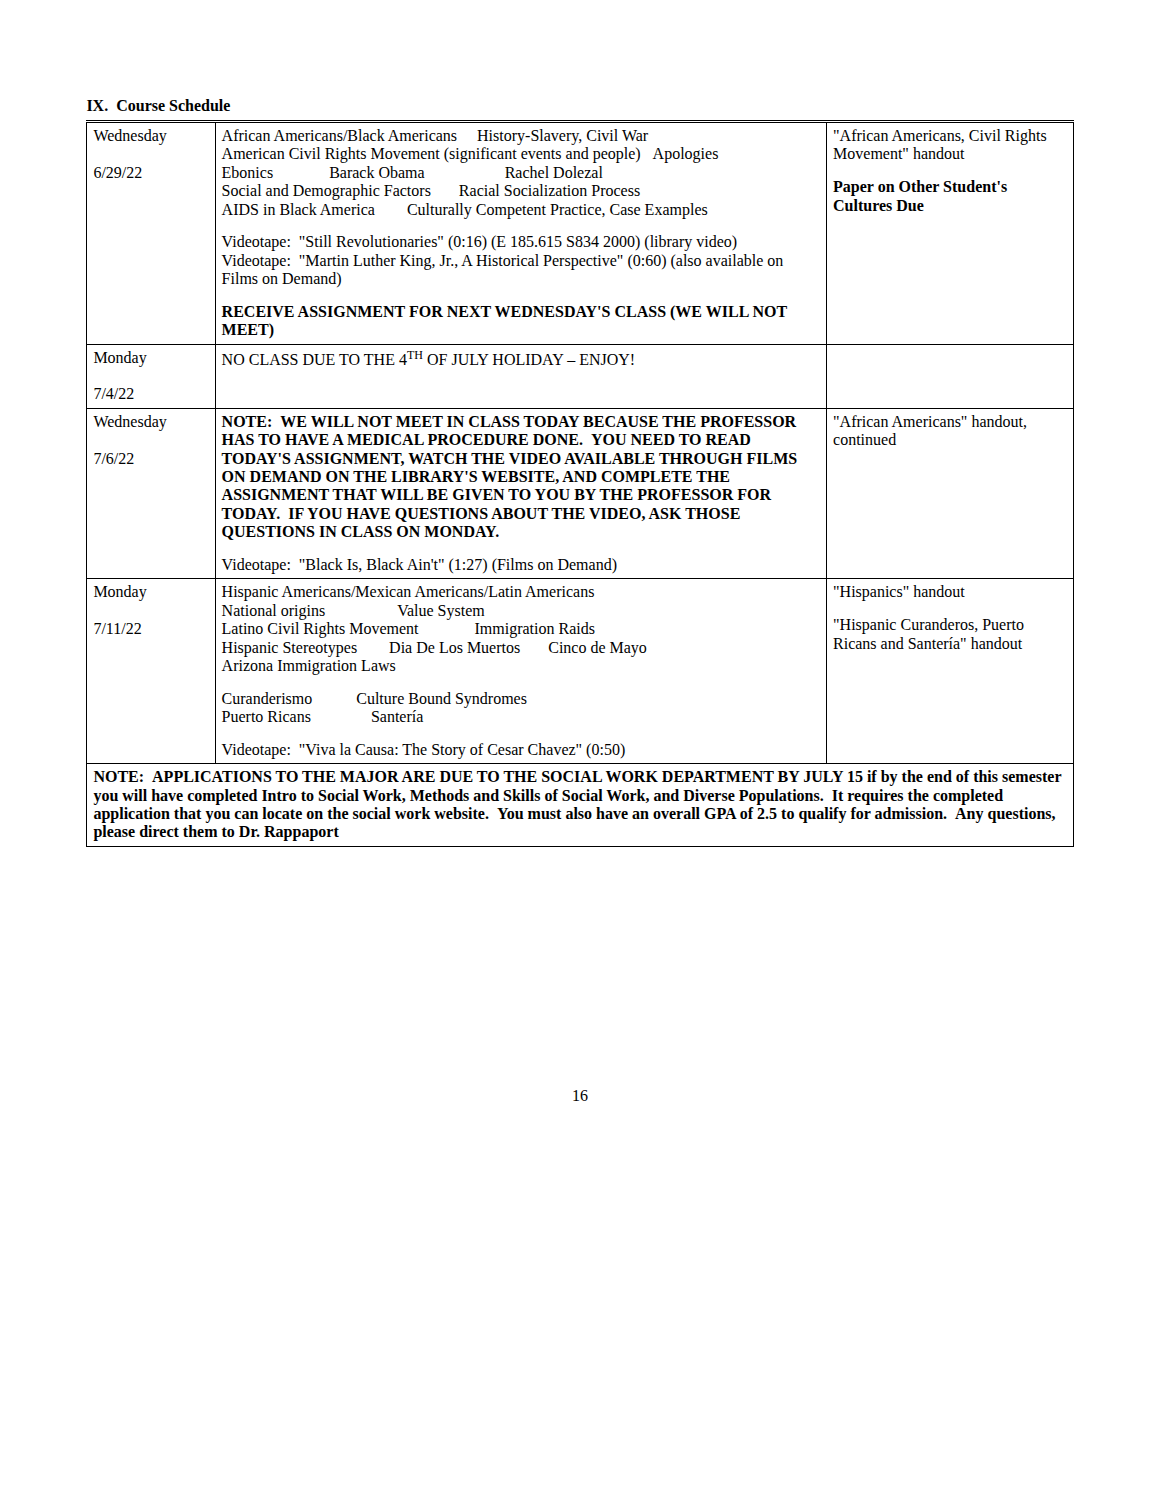IX. Course Schedule
| Wednesday 6/29/22 | African Americans/Black Americans History-Slavery, Civil War American Civil Rights Movement (significant events and people) Apologies Ebonics Barack Obama Rachel Dolezal Social and Demographic Factors Racial Socialization Process AIDS in Black America Culturally Competent Practice, Case Examples Videotape: "Still Revolutionaries" (0:16) (E 185.615 S834 2000) (library video) Videotape: "Martin Luther King, Jr., A Historical Perspective" (0:60) (also available on Films on Demand) RECEIVE ASSIGNMENT FOR NEXT WEDNESDAY'S CLASS (WE WILL NOT MEET) | "African Americans, Civil Rights Movement" handout Paper on Other Student's Cultures Due |
| Monday 7/4/22 | NO CLASS DUE TO THE 4 TH OF JULY HOLIDAY – ENJOY! | |
| Wednesday 7/6/22 | NOTE: WE WILL NOT MEET IN CLASS TODAY BECAUSE THE PROFESSOR HAS TO HAVE A MEDICAL PROCEDURE DONE. YOU NEED TO READ TODAY'S ASSIGNMENT, WATCH THE VIDEO AVAILABLE THROUGH FILMS ON DEMAND ON THE LIBRARY'S WEBSITE, AND COMPLETE THE ASSIGNMENT THAT WILL BE GIVEN TO YOU BY THE PROFESSOR FOR TODAY. IF YOU HAVE QUESTIONS ABOUT THE VIDEO, ASK THOSE QUESTIONS IN CLASS ON MONDAY. Videotape: "Black Is, Black Ain't" (1:27) (Films on Demand) | "African Americans" handout, continued |
| Monday 7/11/22 | Hispanic Americans/Mexican Americans/Latin Americans National origins Value System Latino Civil Rights Movement Immigration Raids Hispanic Stereotypes Dia De Los Muertos Cinco de Mayo Arizona Immigration Laws Curanderismo Culture Bound Syndromes Puerto Ricans Santería Videotape: "Viva la Causa: The Story of Cesar Chavez" (0:50) | "Hispanics" handout "Hispanic Curanderos, Puerto Ricans and Santería" handout |
NOTE: APPLICATIONS TO THE MAJOR ARE DUE TO THE SOCIAL WORK DEPARTMENT BY JULY 15 if by the end of this semester you will have completed Intro to Social Work, Methods and Skills of Social Work, and Diverse Populations. It requires the completed application that you can locate on the social work website. You must also have an overall GPA of 2.5 to qualify for admission. Any questions, please direct them to Dr. Rappaport
16